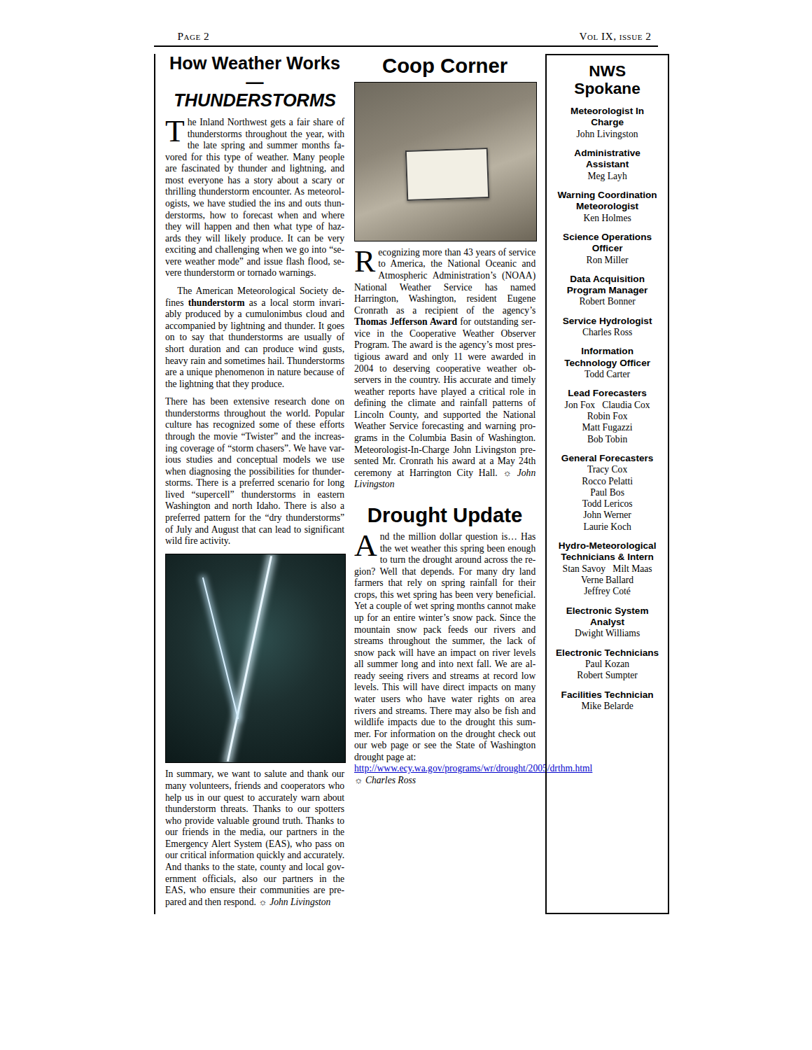Page 2
Vol IX, issue 2
How Weather Works—
THUNDERSTORMS
The Inland Northwest gets a fair share of thunderstorms throughout the year, with the late spring and summer months favored for this type of weather. Many people are fascinated by thunder and lightning, and most everyone has a story about a scary or thrilling thunderstorm encounter. As meteorologists, we have studied the ins and outs thunderstorms, how to forecast when and where they will happen and then what type of hazards they will likely produce. It can be very exciting and challenging when we go into “severe weather mode” and issue flash flood, severe thunderstorm or tornado warnings.
The American Meteorological Society defines thunderstorm as a local storm invariably produced by a cumulonimbus cloud and accompanied by lightning and thunder. It goes on to say that thunderstorms are usually of short duration and can produce wind gusts, heavy rain and sometimes hail. Thunderstorms are a unique phenomenon in nature because of the lightning that they produce.
There has been extensive research done on thunderstorms throughout the world. Popular culture has recognized some of these efforts through the movie “Twister” and the increasing coverage of “storm chasers”. We have various studies and conceptual models we use when diagnosing the possibilities for thunderstorms. There is a preferred scenario for long lived “supercell” thunderstorms in eastern Washington and north Idaho. There is also a preferred pattern for the “dry thunderstorms” of July and August that can lead to significant wild fire activity.
In summary, we want to salute and thank our many volunteers, friends and cooperators who help us in our quest to accurately warn about thunderstorm threats. Thanks to our spotters who provide valuable ground truth. Thanks to our friends in the media, our partners in the Emergency Alert System (EAS), who pass on our critical information quickly and accurately. And thanks to the state, county and local government officials, also our partners in the EAS, who ensure their communities are prepared and then respond. ☼ John Livingston
Coop Corner
Recognizing more than 43 years of service to America, the National Oceanic and Atmospheric Administration’s (NOAA) National Weather Service has named Harrington, Washington, resident Eugene Cronrath as a recipient of the agency’s Thomas Jefferson Award for outstanding service in the Cooperative Weather Observer Program. The award is the agency’s most prestigious award and only 11 were awarded in 2004 to deserving cooperative weather observers in the country. His accurate and timely weather reports have played a critical role in defining the climate and rainfall patterns of Lincoln County, and supported the National Weather Service forecasting and warning programs in the Columbia Basin of Washington. Meteorologist-In-Charge John Livingston presented Mr. Cronrath his award at a May 24th ceremony at Harrington City Hall. ☼ John Livingston
Drought Update
And the million dollar question is… Has the wet weather this spring been enough to turn the drought around across the region? Well that depends. For many dry land farmers that rely on spring rainfall for their crops, this wet spring has been very beneficial. Yet a couple of wet spring months cannot make up for an entire winter’s snow pack. Since the mountain snow pack feeds our rivers and streams throughout the summer, the lack of snow pack will have an impact on river levels all summer long and into next fall. We are already seeing rivers and streams at record low levels. This will have direct impacts on many water users who have water rights on area rivers and streams. There may also be fish and wildlife impacts due to the drought this summer. For information on the drought check out our web page or see the State of Washington drought page at:
http://www.ecy.wa.gov/programs/wr/drought/2005/drthm.html ☼ Charles Ross
NWS
Spokane
Meteorologist In Charge John Livingston
Administrative Assistant Meg Layh
Warning Coordination Meteorologist Ken Holmes
Science Operations Officer Ron Miller
Data Acquisition Program Manager Robert Bonner
Service Hydrologist Charles Ross
Information Technology Officer Todd Carter
Lead Forecasters Jon Fox Claudia Cox Robin Fox Matt Fugazzi Bob Tobin
General Forecasters Tracy Cox Rocco Pelatti Paul Bos Todd Lericos John Werner Laurie Koch
Hydro-Meteorological Technicians & Intern Stan Savoy Milt Maas Verne Ballard Jeffrey Coté
Electronic System Analyst Dwight Williams
Electronic Technicians Paul Kozan Robert Sumpter
Facilities Technician Mike Belarde